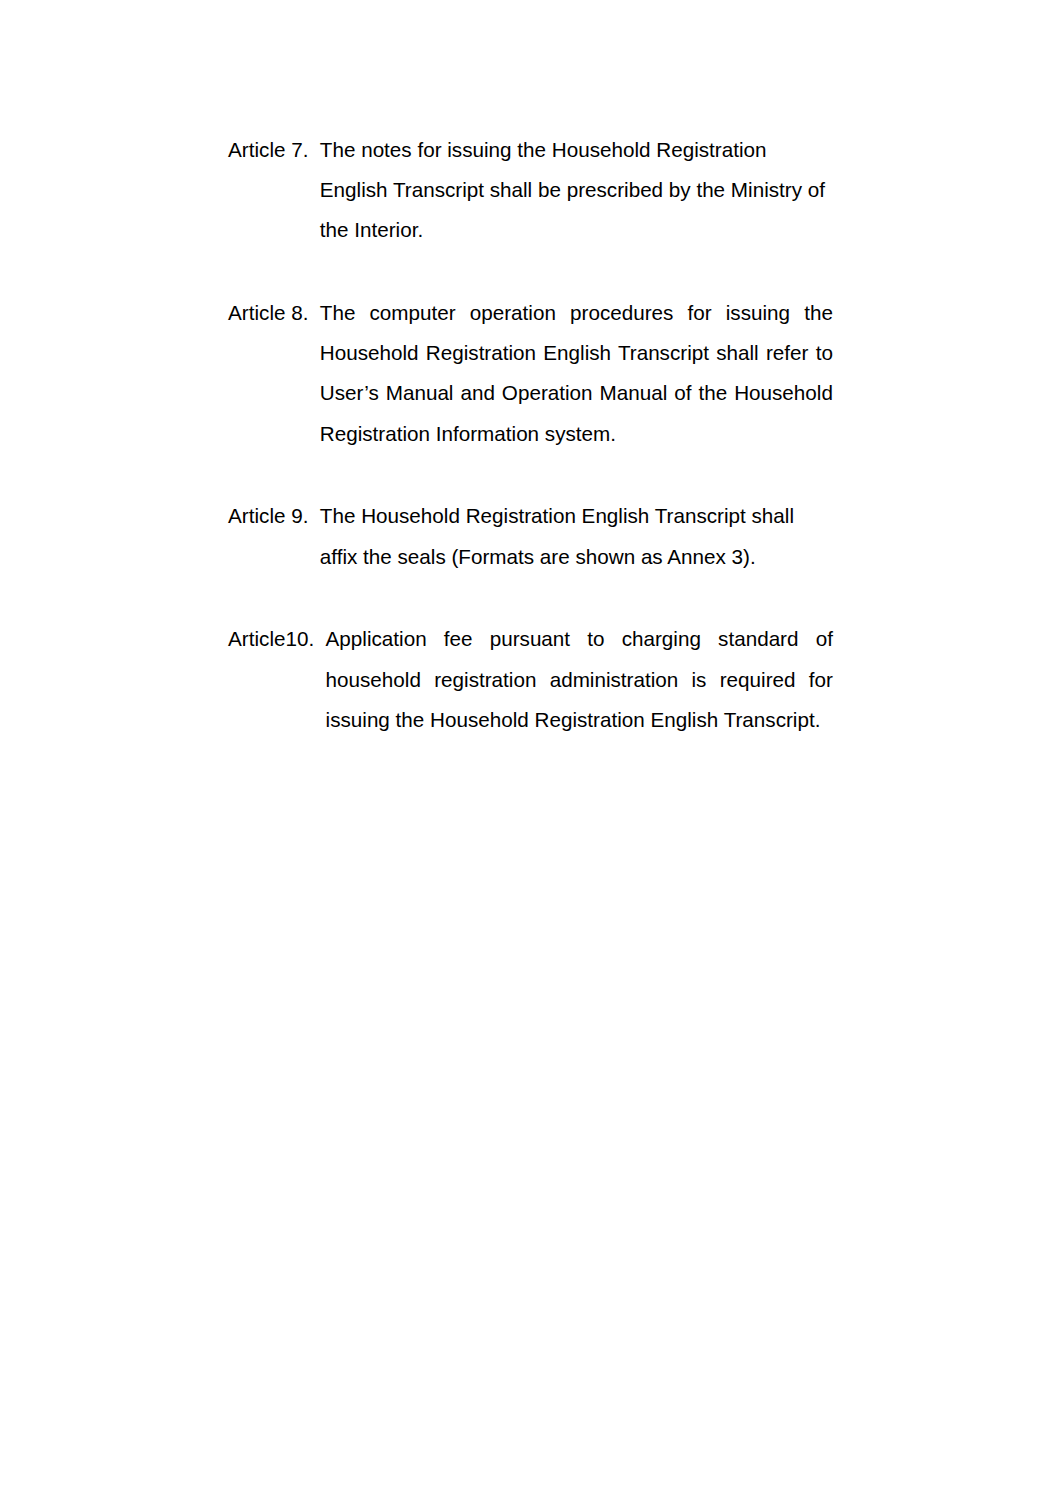Article 7. The notes for issuing the Household Registration English Transcript shall be prescribed by the Ministry of the Interior.
Article 8. The computer operation procedures for issuing the Household Registration English Transcript shall refer to User’s Manual and Operation Manual of the Household Registration Information system.
Article 9. The Household Registration English Transcript shall affix the seals (Formats are shown as Annex 3).
Article10. Application fee pursuant to charging standard of household registration administration is required for issuing the Household Registration English Transcript.